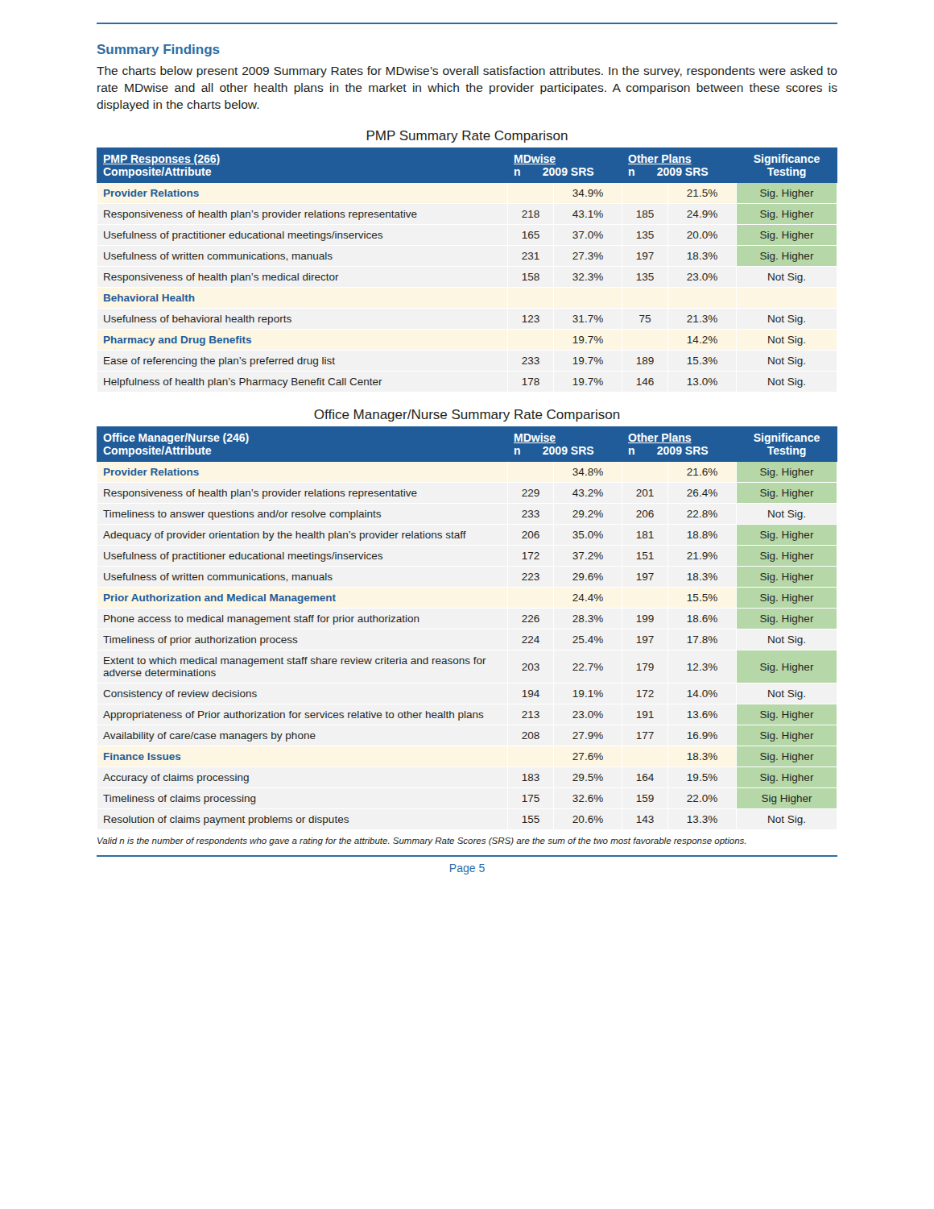Summary Findings
The charts below present 2009 Summary Rates for MDwise’s overall satisfaction attributes. In the survey, respondents were asked to rate MDwise and all other health plans in the market in which the provider participates. A comparison between these scores is displayed in the charts below.
PMP Summary Rate Comparison
| PMP Responses (266) Composite/Attribute | MDwise n 2009 SRS | Other Plans n 2009 SRS | Significance Testing |
| --- | --- | --- | --- |
| Provider Relations | | 34.9% | | 21.5% | Sig. Higher |
| Responsiveness of health plan’s provider relations representative | 218 | 43.1% | 185 | 24.9% | Sig. Higher |
| Usefulness of practitioner educational meetings/inservices | 165 | 37.0% | 135 | 20.0% | Sig. Higher |
| Usefulness of written communications, manuals | 231 | 27.3% | 197 | 18.3% | Sig. Higher |
| Responsiveness of health plan’s medical director | 158 | 32.3% | 135 | 23.0% | Not Sig. |
| Behavioral Health | | | | | |
| Usefulness of behavioral health reports | 123 | 31.7% | 75 | 21.3% | Not Sig. |
| Pharmacy and Drug Benefits | | 19.7% | | 14.2% | Not Sig. |
| Ease of referencing the plan’s preferred drug list | 233 | 19.7% | 189 | 15.3% | Not Sig. |
| Helpfulness of health plan’s Pharmacy Benefit Call Center | 178 | 19.7% | 146 | 13.0% | Not Sig. |
Office Manager/Nurse Summary Rate Comparison
| Office Manager/Nurse (246) Composite/Attribute | MDwise n 2009 SRS | Other Plans n 2009 SRS | Significance Testing |
| --- | --- | --- | --- |
| Provider Relations | | 34.8% | | 21.6% | Sig. Higher |
| Responsiveness of health plan’s provider relations representative | 229 | 43.2% | 201 | 26.4% | Sig. Higher |
| Timeliness to answer questions and/or resolve complaints | 233 | 29.2% | 206 | 22.8% | Not Sig. |
| Adequacy of provider orientation by the health plan’s provider relations staff | 206 | 35.0% | 181 | 18.8% | Sig. Higher |
| Usefulness of practitioner educational meetings/inservices | 172 | 37.2% | 151 | 21.9% | Sig. Higher |
| Usefulness of written communications, manuals | 223 | 29.6% | 197 | 18.3% | Sig. Higher |
| Prior Authorization and Medical Management | | 24.4% | | 15.5% | Sig. Higher |
| Phone access to medical management staff for prior authorization | 226 | 28.3% | 199 | 18.6% | Sig. Higher |
| Timeliness of prior authorization process | 224 | 25.4% | 197 | 17.8% | Not Sig. |
| Extent to which medical management staff share review criteria and reasons for adverse determinations | 203 | 22.7% | 179 | 12.3% | Sig. Higher |
| Consistency of review decisions | 194 | 19.1% | 172 | 14.0% | Not Sig. |
| Appropriateness of Prior authorization for services relative to other health plans | 213 | 23.0% | 191 | 13.6% | Sig. Higher |
| Availability of care/case managers by phone | 208 | 27.9% | 177 | 16.9% | Sig. Higher |
| Finance Issues | | 27.6% | | 18.3% | Sig. Higher |
| Accuracy of claims processing | 183 | 29.5% | 164 | 19.5% | Sig. Higher |
| Timeliness of claims processing | 175 | 32.6% | 159 | 22.0% | Sig Higher |
| Resolution of claims payment problems or disputes | 155 | 20.6% | 143 | 13.3% | Not Sig. |
Valid n is the number of respondents who gave a rating for the attribute. Summary Rate Scores (SRS) are the sum of the two most favorable response options.
Page 5